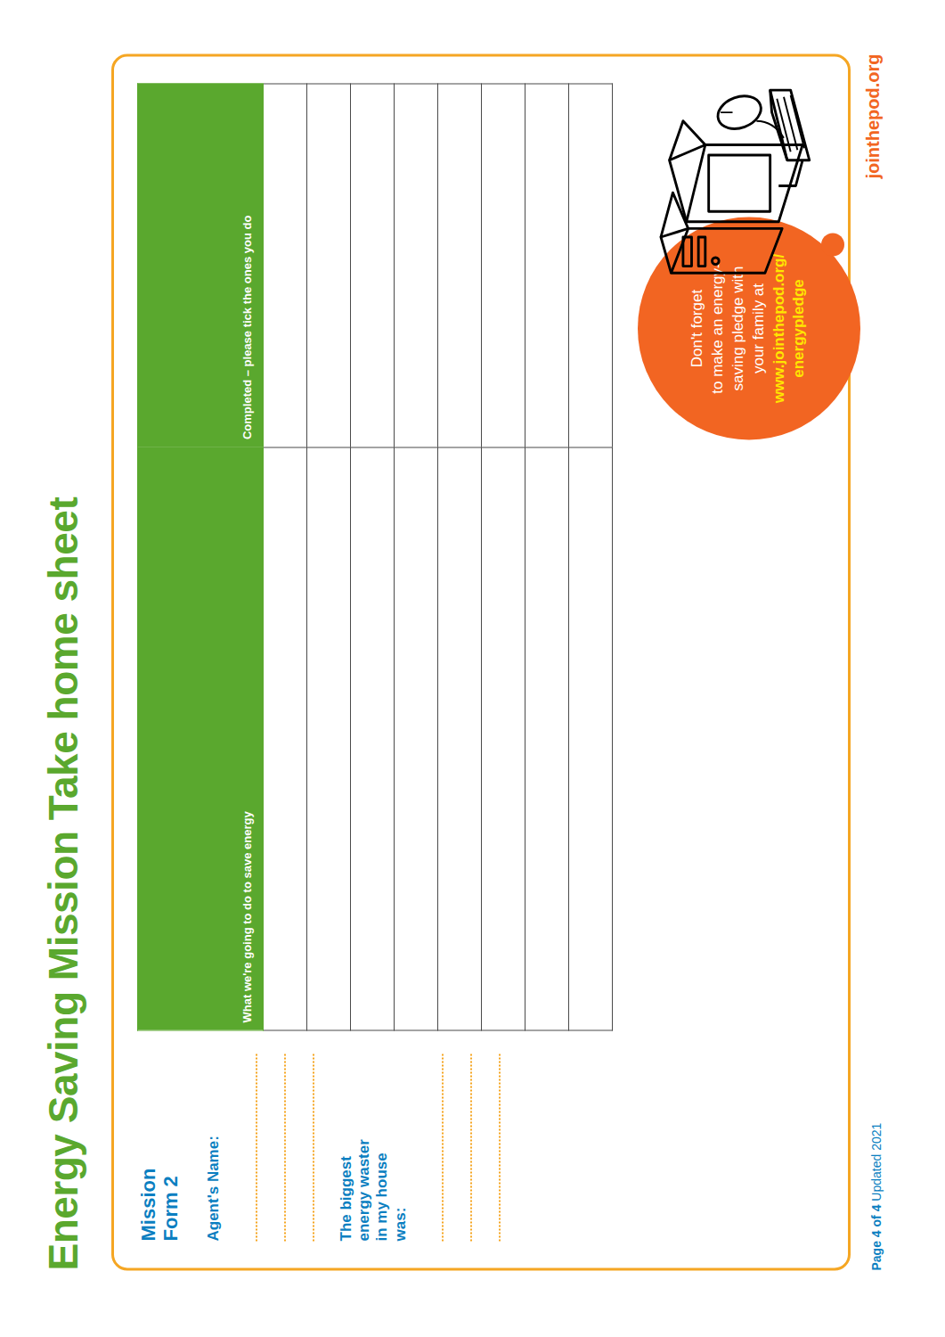Energy Saving Mission Take home sheet
Mission
Form 2
Agent's Name:
The biggest
energy waster
in my house
was:
| What we're going to do to save energy | Completed – please tick the ones you do |
| --- | --- |
Don't forget
to make an energy-
saving pledge with
your family at
www.jointhepod.org/
energypledge
Page 4 of 4 Updated 2021
jointhepod.org